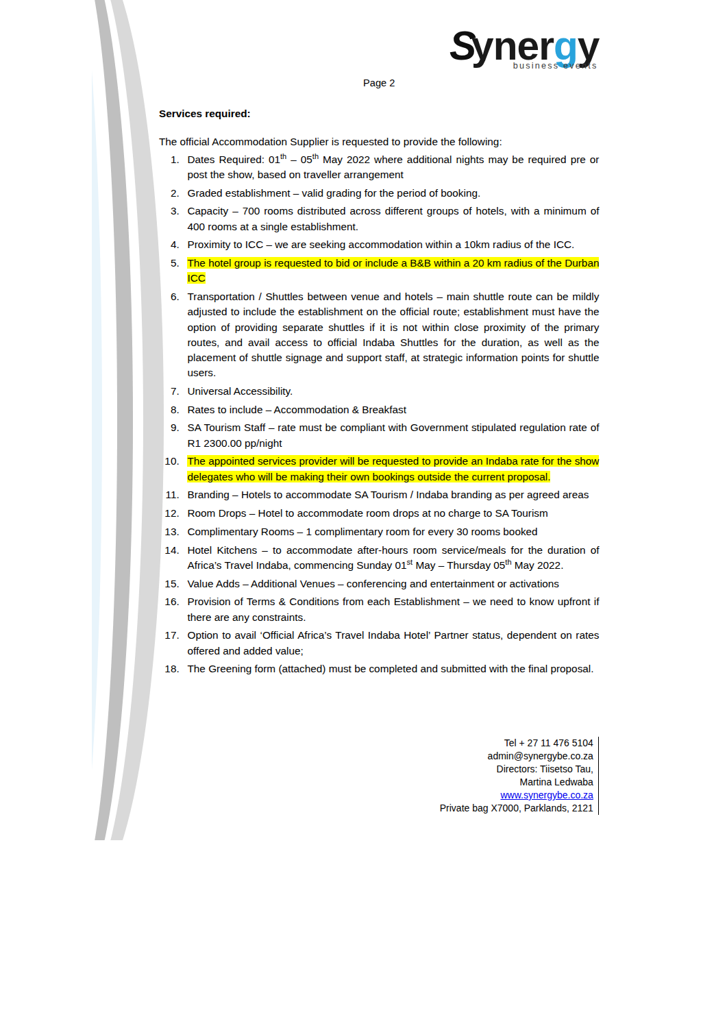Synergy business events
Page 2
Services required:
The official Accommodation Supplier is requested to provide the following:
Dates Required: 01th – 05th May 2022 where additional nights may be required pre or post the show, based on traveller arrangement
Graded establishment – valid grading for the period of booking.
Capacity – 700 rooms distributed across different groups of hotels, with a minimum of 400 rooms at a single establishment.
Proximity to ICC – we are seeking accommodation within a 10km radius of the ICC.
The hotel group is requested to bid or include a B&B within a 20 km radius of the Durban ICC
Transportation / Shuttles between venue and hotels – main shuttle route can be mildly adjusted to include the establishment on the official route; establishment must have the option of providing separate shuttles if it is not within close proximity of the primary routes, and avail access to official Indaba Shuttles for the duration, as well as the placement of shuttle signage and support staff, at strategic information points for shuttle users.
Universal Accessibility.
Rates to include – Accommodation & Breakfast
SA Tourism Staff – rate must be compliant with Government stipulated regulation rate of R1 2300.00 pp/night
The appointed services provider will be requested to provide an Indaba rate for the show delegates who will be making their own bookings outside the current proposal.
Branding – Hotels to accommodate SA Tourism / Indaba branding as per agreed areas
Room Drops – Hotel to accommodate room drops at no charge to SA Tourism
Complimentary Rooms – 1 complimentary room for every 30 rooms booked
Hotel Kitchens – to accommodate after-hours room service/meals for the duration of Africa’s Travel Indaba, commencing Sunday 01st May – Thursday 05th May 2022.
Value Adds – Additional Venues – conferencing and entertainment or activations
Provision of Terms & Conditions from each Establishment – we need to know upfront if there are any constraints.
Option to avail ‘Official Africa’s Travel Indaba Hotel’ Partner status, dependent on rates offered and added value;
The Greening form (attached) must be completed and submitted with the final proposal.
Tel + 27 11 476 5104
admin@synergybe.co.za
Directors: Tiisetso Tau,
Martina Ledwaba
www.synergybe.co.za
Private bag X7000, Parklands, 2121